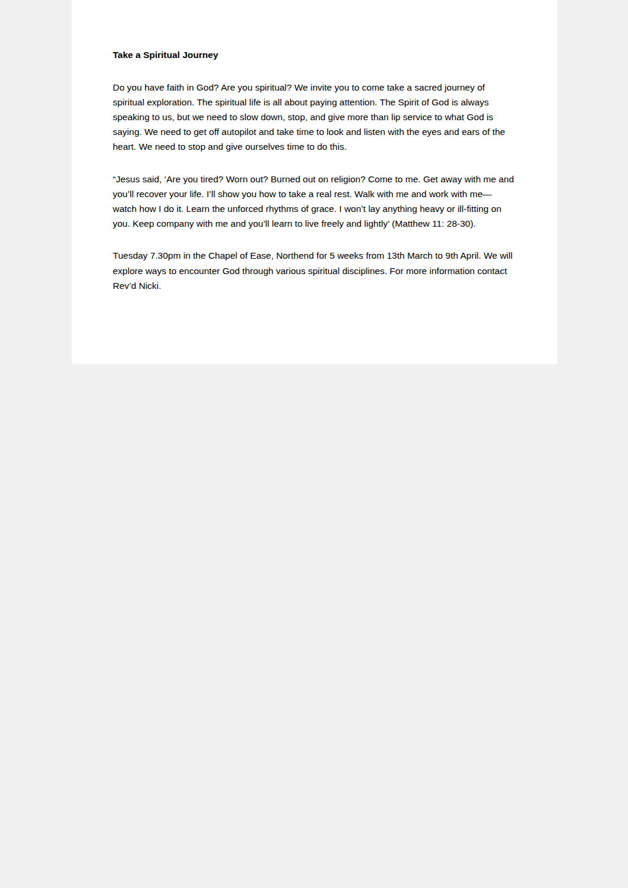Take a Spiritual Journey
Do you have faith in God? Are you spiritual? We invite you to come take a sacred journey of spiritual exploration. The spiritual life is all about paying attention. The Spirit of God is always speaking to us, but we need to slow down, stop, and give more than lip service to what God is saying. We need to get off autopilot and take time to look and listen with the eyes and ears of the heart. We need to stop and give ourselves time to do this.
“Jesus said, ‘Are you tired? Worn out? Burned out on religion? Come to me. Get away with me and you’ll recover your life. I’ll show you how to take a real rest. Walk with me and work with me—watch how I do it. Learn the unforced rhythms of grace. I won’t lay anything heavy or ill-fitting on you. Keep company with me and you’ll learn to live freely and lightly’ (Matthew 11: 28-30).
Tuesday 7.30pm in the Chapel of Ease, Northend for 5 weeks from 13th March to 9th April. We will explore ways to encounter God through various spiritual disciplines. For more information contact Rev’d Nicki.